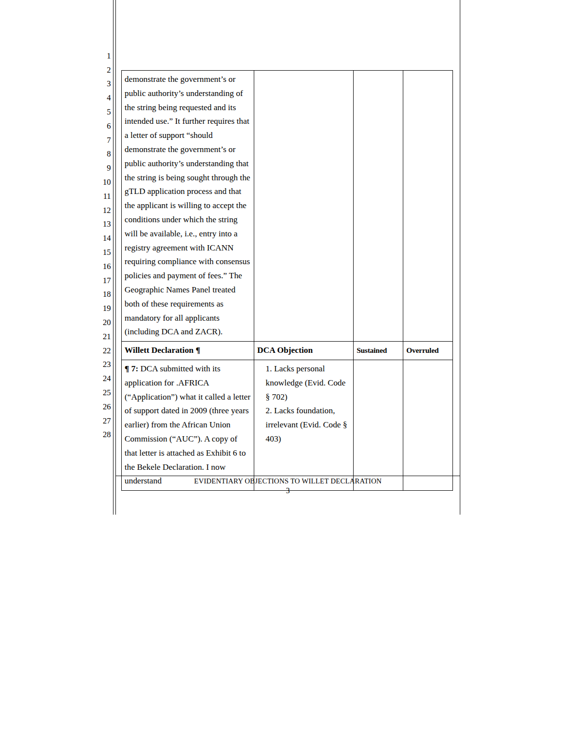1
2
3
4
5
6
7
8
9
10
11
12
13
14
15
16
17
18
19
20
21
22
23
24
25
26
27
28
| demonstrate the government’s or public authority’s understanding of the string being requested and its intended use.” It further requires that a letter of support “should demonstrate the government’s or public authority’s understanding that the string is being sought through the gTLD application process and that the applicant is willing to accept the conditions under which the string will be available, i.e., entry into a registry agreement with ICANN requiring compliance with consensus policies and payment of fees.” The Geographic Names Panel treated both of these requirements as mandatory for all applicants (including DCA and ZACR). | | | |
| Willett Declaration ¶ | DCA Objection | Sustained | Overruled |
| ¶ 7: DCA submitted with its application for .AFRICA (“Application”) what it called a letter of support dated in 2009 (three years earlier) from the African Union Commission (“AUC”). A copy of that letter is attached as Exhibit 6 to the Bekele Declaration. I now understand | 1. Lacks personal knowledge (Evid. Code § 702) 2. Lacks foundation, irrelevant (Evid. Code § 403) | | |
EVIDENTIARY OBJECTIONS TO WILLET DECLARATION
3